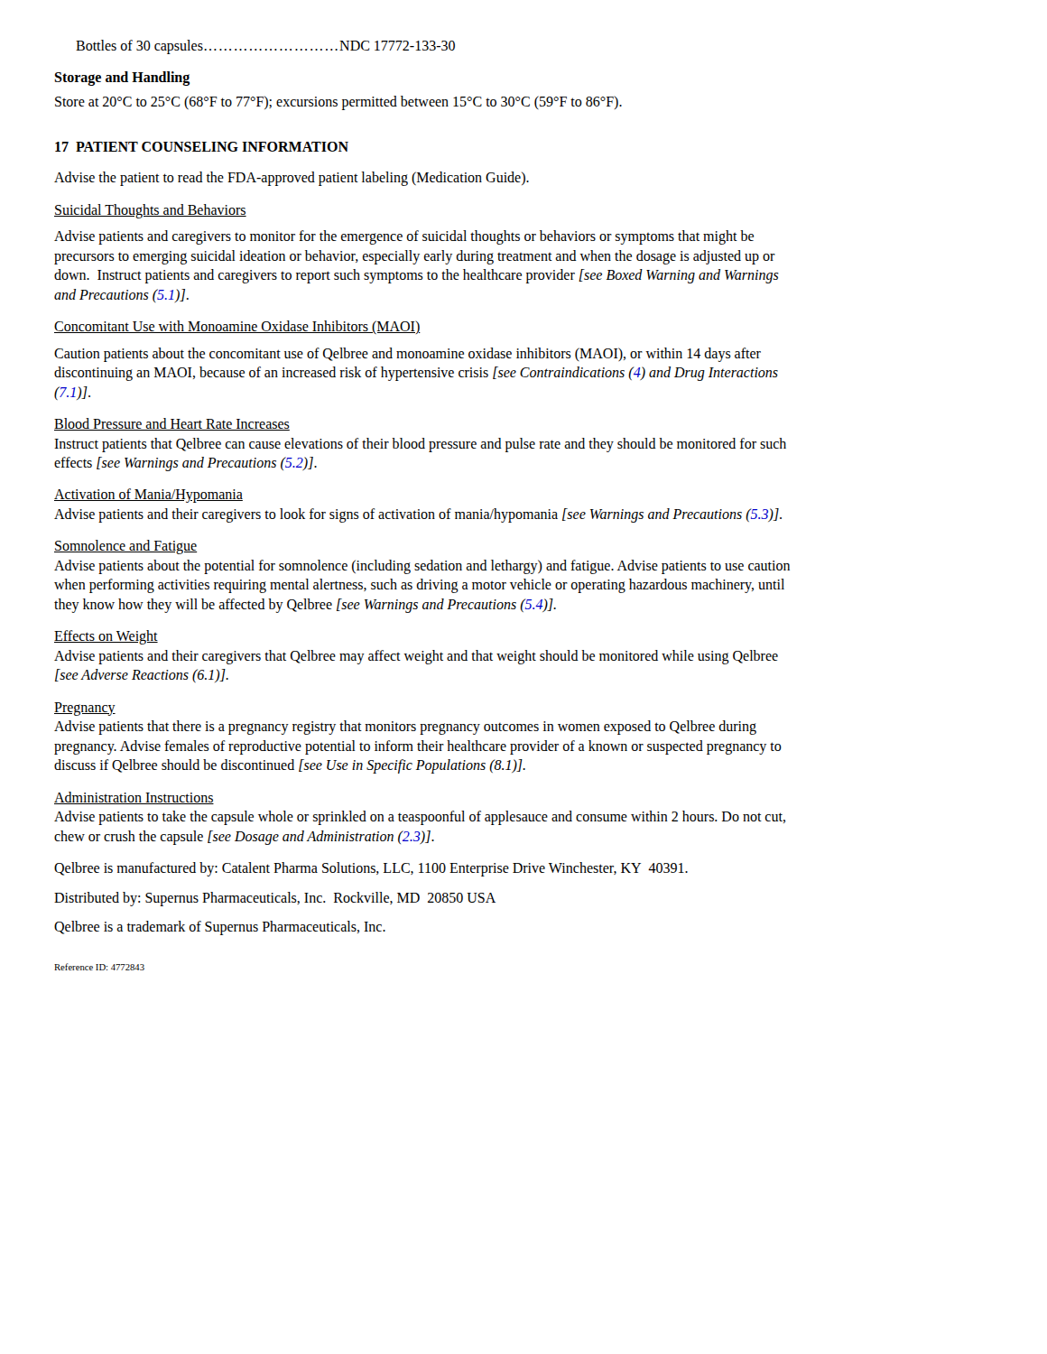Bottles of 30 capsules………………………NDC 17772-133-30
Storage and Handling
Store at 20°C to 25°C (68°F to 77°F); excursions permitted between 15°C to 30°C (59°F to 86°F).
17 PATIENT COUNSELING INFORMATION
Advise the patient to read the FDA-approved patient labeling (Medication Guide).
Suicidal Thoughts and Behaviors
Advise patients and caregivers to monitor for the emergence of suicidal thoughts or behaviors or symptoms that might be precursors to emerging suicidal ideation or behavior, especially early during treatment and when the dosage is adjusted up or down. Instruct patients and caregivers to report such symptoms to the healthcare provider [see Boxed Warning and Warnings and Precautions (5.1)].
Concomitant Use with Monoamine Oxidase Inhibitors (MAOI)
Caution patients about the concomitant use of Qelbree and monoamine oxidase inhibitors (MAOI), or within 14 days after discontinuing an MAOI, because of an increased risk of hypertensive crisis [see Contraindications (4) and Drug Interactions (7.1)].
Blood Pressure and Heart Rate Increases
Instruct patients that Qelbree can cause elevations of their blood pressure and pulse rate and they should be monitored for such effects [see Warnings and Precautions (5.2)].
Activation of Mania/Hypomania
Advise patients and their caregivers to look for signs of activation of mania/hypomania [see Warnings and Precautions (5.3)].
Somnolence and Fatigue
Advise patients about the potential for somnolence (including sedation and lethargy) and fatigue. Advise patients to use caution when performing activities requiring mental alertness, such as driving a motor vehicle or operating hazardous machinery, until they know how they will be affected by Qelbree [see Warnings and Precautions (5.4)].
Effects on Weight
Advise patients and their caregivers that Qelbree may affect weight and that weight should be monitored while using Qelbree [see Adverse Reactions (6.1)].
Pregnancy
Advise patients that there is a pregnancy registry that monitors pregnancy outcomes in women exposed to Qelbree during pregnancy. Advise females of reproductive potential to inform their healthcare provider of a known or suspected pregnancy to discuss if Qelbree should be discontinued [see Use in Specific Populations (8.1)].
Administration Instructions
Advise patients to take the capsule whole or sprinkled on a teaspoonful of applesauce and consume within 2 hours. Do not cut, chew or crush the capsule [see Dosage and Administration (2.3)].
Qelbree is manufactured by: Catalent Pharma Solutions, LLC, 1100 Enterprise Drive Winchester, KY 40391.
Distributed by: Supernus Pharmaceuticals, Inc. Rockville, MD 20850 USA
Qelbree is a trademark of Supernus Pharmaceuticals, Inc.
Reference ID: 4772843